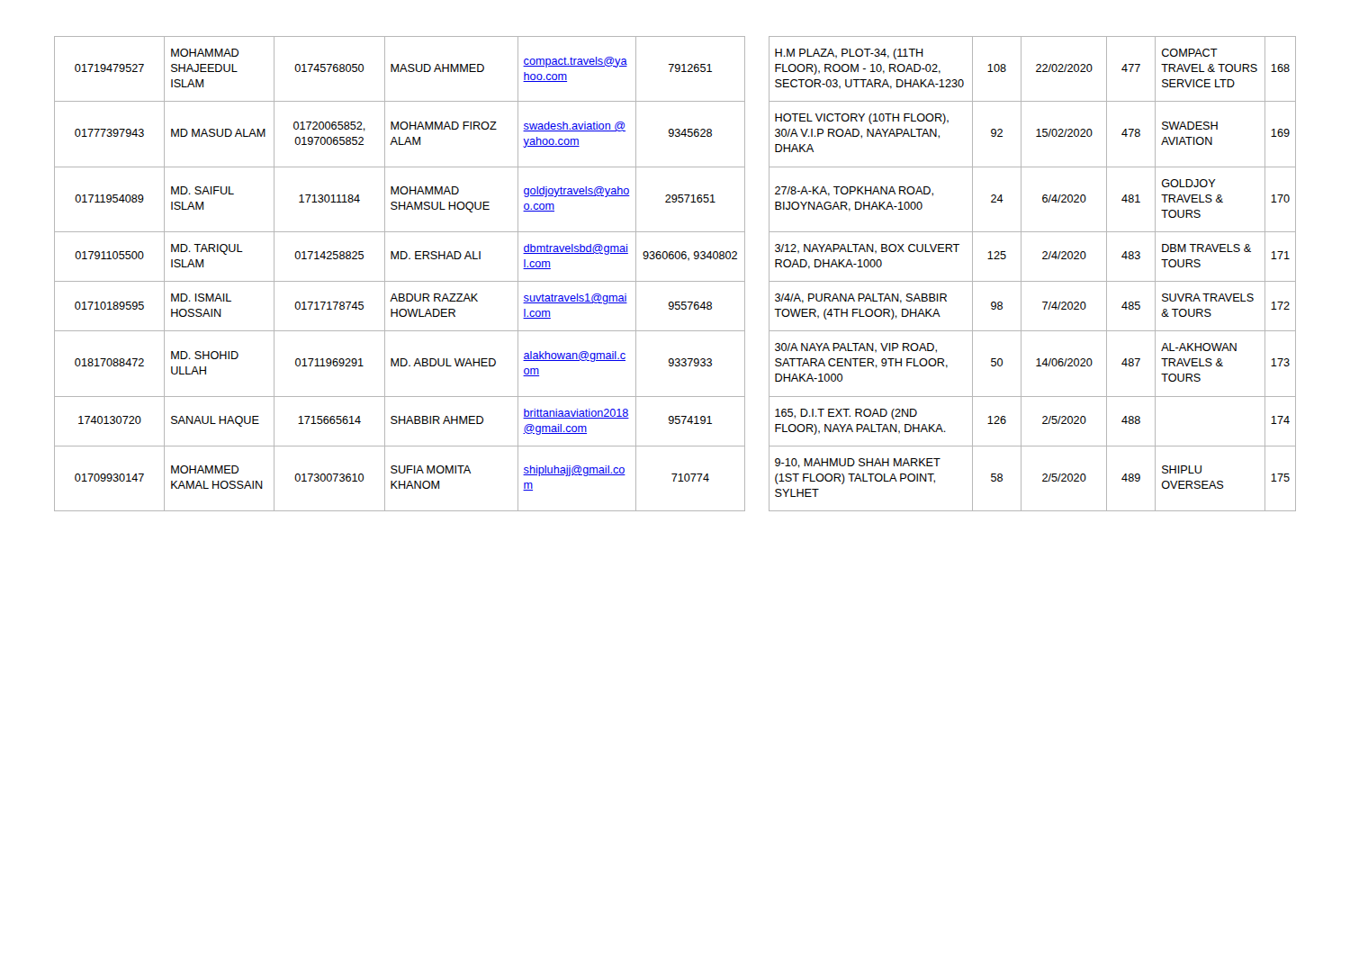| 01719479527 | MOHAMMAD SHAJEEDUL ISLAM | 01745768050 | MASUD AHMMED | compact.travels@yahoo.com | 7912651 | | H.M PLAZA, PLOT-34, (11TH FLOOR), ROOM - 10, ROAD-02, SECTOR-03, UTTARA, DHAKA-1230 | 108 | 22/02/2020 | 477 | COMPACT TRAVEL & TOURS SERVICE LTD | 168 |
| 01777397943 | MD MASUD ALAM | 01720065852, 01970065852 | MOHAMMAD FIROZ ALAM | swadesh.aviation @yahoo.com | 9345628 | | HOTEL VICTORY (10TH FLOOR), 30/A V.I.P ROAD, NAYAPALTAN, DHAKA | 92 | 15/02/2020 | 478 | SWADESH AVIATION | 169 |
| 01711954089 | MD. SAIFUL ISLAM | 1713011184 | MOHAMMAD SHAMSUL HOQUE | goldjoytravels@yahoo.com | 29571651 | | 27/8-A-KA, TOPKHANA ROAD, BIJOYNAGAR, DHAKA-1000 | 24 | 6/4/2020 | 481 | GOLDJOY TRAVELS & TOURS | 170 |
| 01791105500 | MD. TARIQUL ISLAM | 01714258825 | MD. ERSHAD ALI | dbmtravelsbd@gmail.com | 9360606, 9340802 | | 3/12, NAYAPALTAN, BOX CULVERT ROAD, DHAKA-1000 | 125 | 2/4/2020 | 483 | DBM TRAVELS & TOURS | 171 |
| 01710189595 | MD. ISMAIL HOSSAIN | 01717178745 | ABDUR RAZZAK HOWLADER | suvtatravels1@gmail.com | 9557648 | | 3/4/A, PURANA PALTAN, SABBIR TOWER, (4TH FLOOR), DHAKA | 98 | 7/4/2020 | 485 | SUVRA TRAVELS & TOURS | 172 |
| 01817088472 | MD. SHOHID ULLAH | 01711969291 | MD. ABDUL WAHED | alakhowan@gmail.com | 9337933 | | 30/A NAYA PALTAN, VIP ROAD, SATTARA CENTER, 9TH FLOOR, DHAKA-1000 | 50 | 14/06/2020 | 487 | AL-AKHOWAN TRAVELS & TOURS | 173 |
| 1740130720 | SANAUL HAQUE | 1715665614 | SHABBIR AHMED | brittaniaaviation2018@gmail.com | 9574191 | | 165, D.I.T EXT. ROAD (2ND FLOOR), NAYA PALTAN, DHAKA. | 126 | 2/5/2020 | 488 | | 174 |
| 01709930147 | MOHAMMED KAMAL HOSSAIN | 01730073610 | SUFIA MOMITA KHANOM | shipluhajj@gmail.com | 710774 | | 9-10, MAHMUD SHAH MARKET (1ST FLOOR) TALTOLA POINT, SYLHET | 58 | 2/5/2020 | 489 | SHIPLU OVERSEAS | 175 |